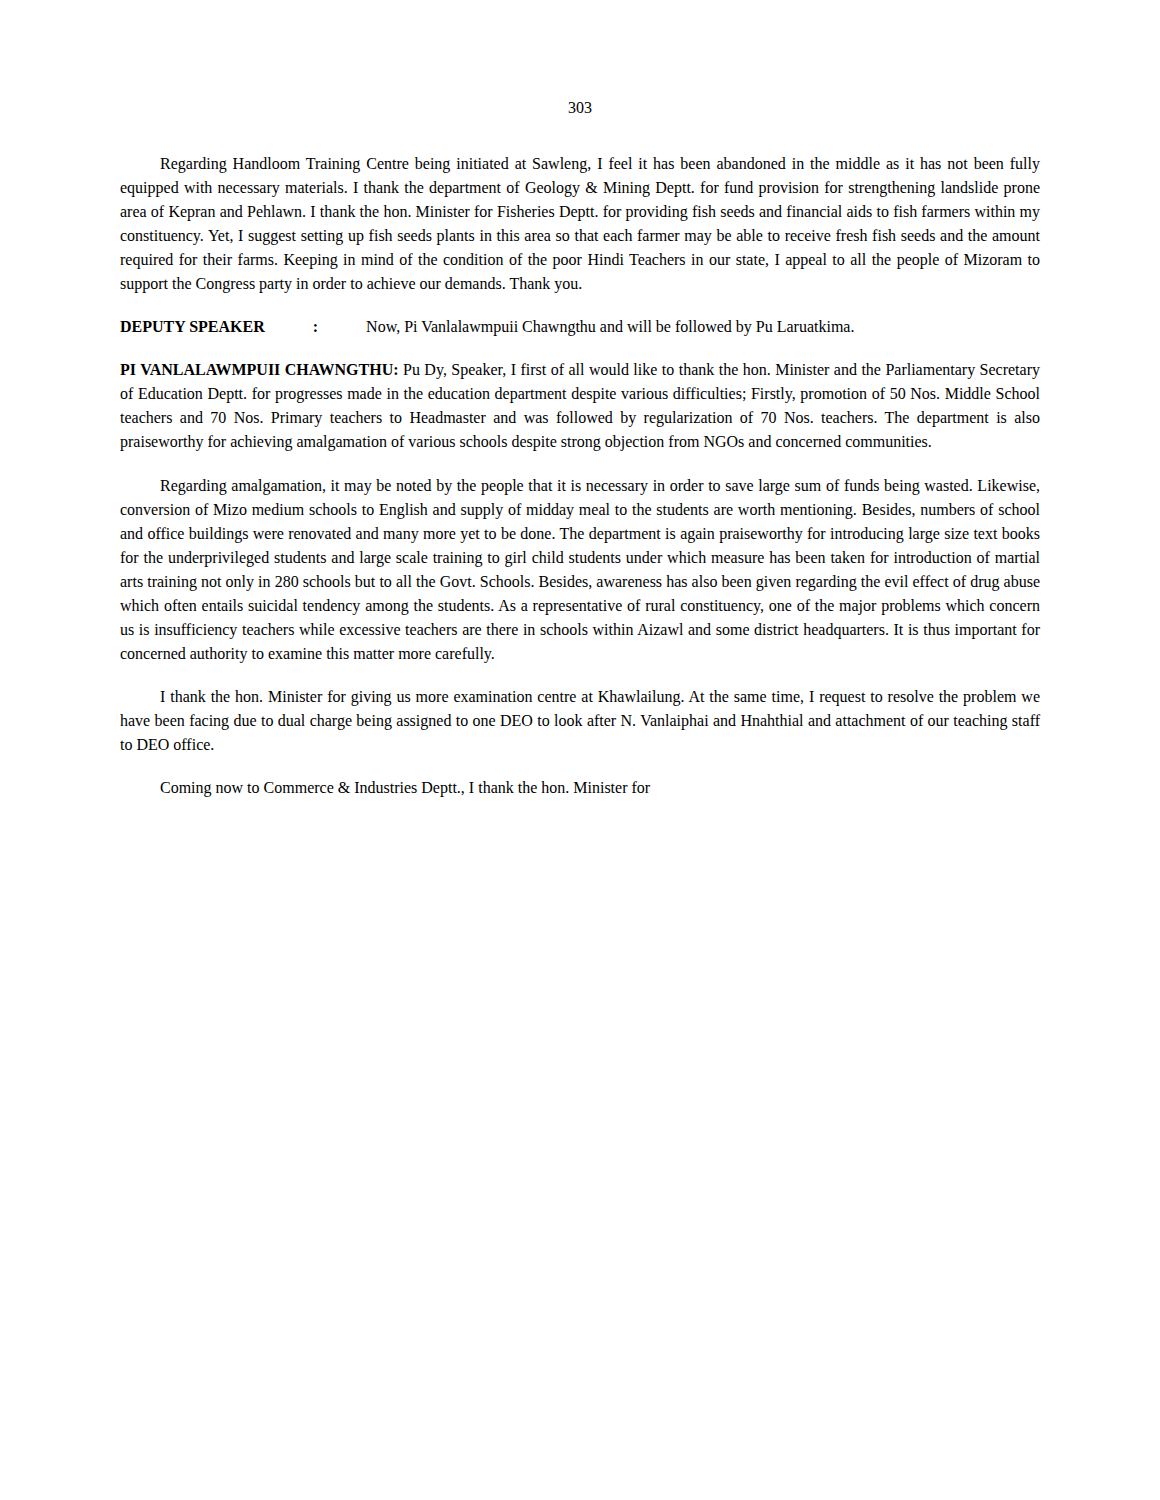303
Regarding Handloom Training Centre being initiated at Sawleng, I feel it has been abandoned in the middle as it has not been fully equipped with necessary materials. I thank the department of Geology & Mining Deptt. for fund provision for strengthening landslide prone area of Kepran and Pehlawn. I thank the hon. Minister for Fisheries Deptt. for providing fish seeds and financial aids to fish farmers within my constituency. Yet, I suggest setting up fish seeds plants in this area so that each farmer may be able to receive fresh fish seeds and the amount required for their farms. Keeping in mind of the condition of the poor Hindi Teachers in our state, I appeal to all the people of Mizoram to support the Congress party in order to achieve our demands. Thank you.
DEPUTY SPEAKER   :   Now, Pi Vanlalawmpuii Chawngthu and will be followed by Pu Laruatkima.
PI VANLALAWMPUII CHAWNGTHU: Pu Dy, Speaker, I first of all would like to thank the hon. Minister and the Parliamentary Secretary of Education Deptt. for progresses made in the education department despite various difficulties; Firstly, promotion of 50 Nos. Middle School teachers and 70 Nos. Primary teachers to Headmaster and was followed by regularization of 70 Nos. teachers. The department is also praiseworthy for achieving amalgamation of various schools despite strong objection from NGOs and concerned communities.
Regarding amalgamation, it may be noted by the people that it is necessary in order to save large sum of funds being wasted. Likewise, conversion of Mizo medium schools to English and supply of midday meal to the students are worth mentioning. Besides, numbers of school and office buildings were renovated and many more yet to be done. The department is again praiseworthy for introducing large size text books for the underprivileged students and large scale training to girl child students under which measure has been taken for introduction of martial arts training not only in 280 schools but to all the Govt. Schools. Besides, awareness has also been given regarding the evil effect of drug abuse which often entails suicidal tendency among the students. As a representative of rural constituency, one of the major problems which concern us is insufficiency teachers while excessive teachers are there in schools within Aizawl and some district headquarters. It is thus important for concerned authority to examine this matter more carefully.
I thank the hon. Minister for giving us more examination centre at Khawlailung. At the same time, I request to resolve the problem we have been facing due to dual charge being assigned to one DEO to look after N. Vanlaiphai and Hnahthial and attachment of our teaching staff to DEO office.
Coming now to Commerce & Industries Deptt., I thank the hon. Minister for